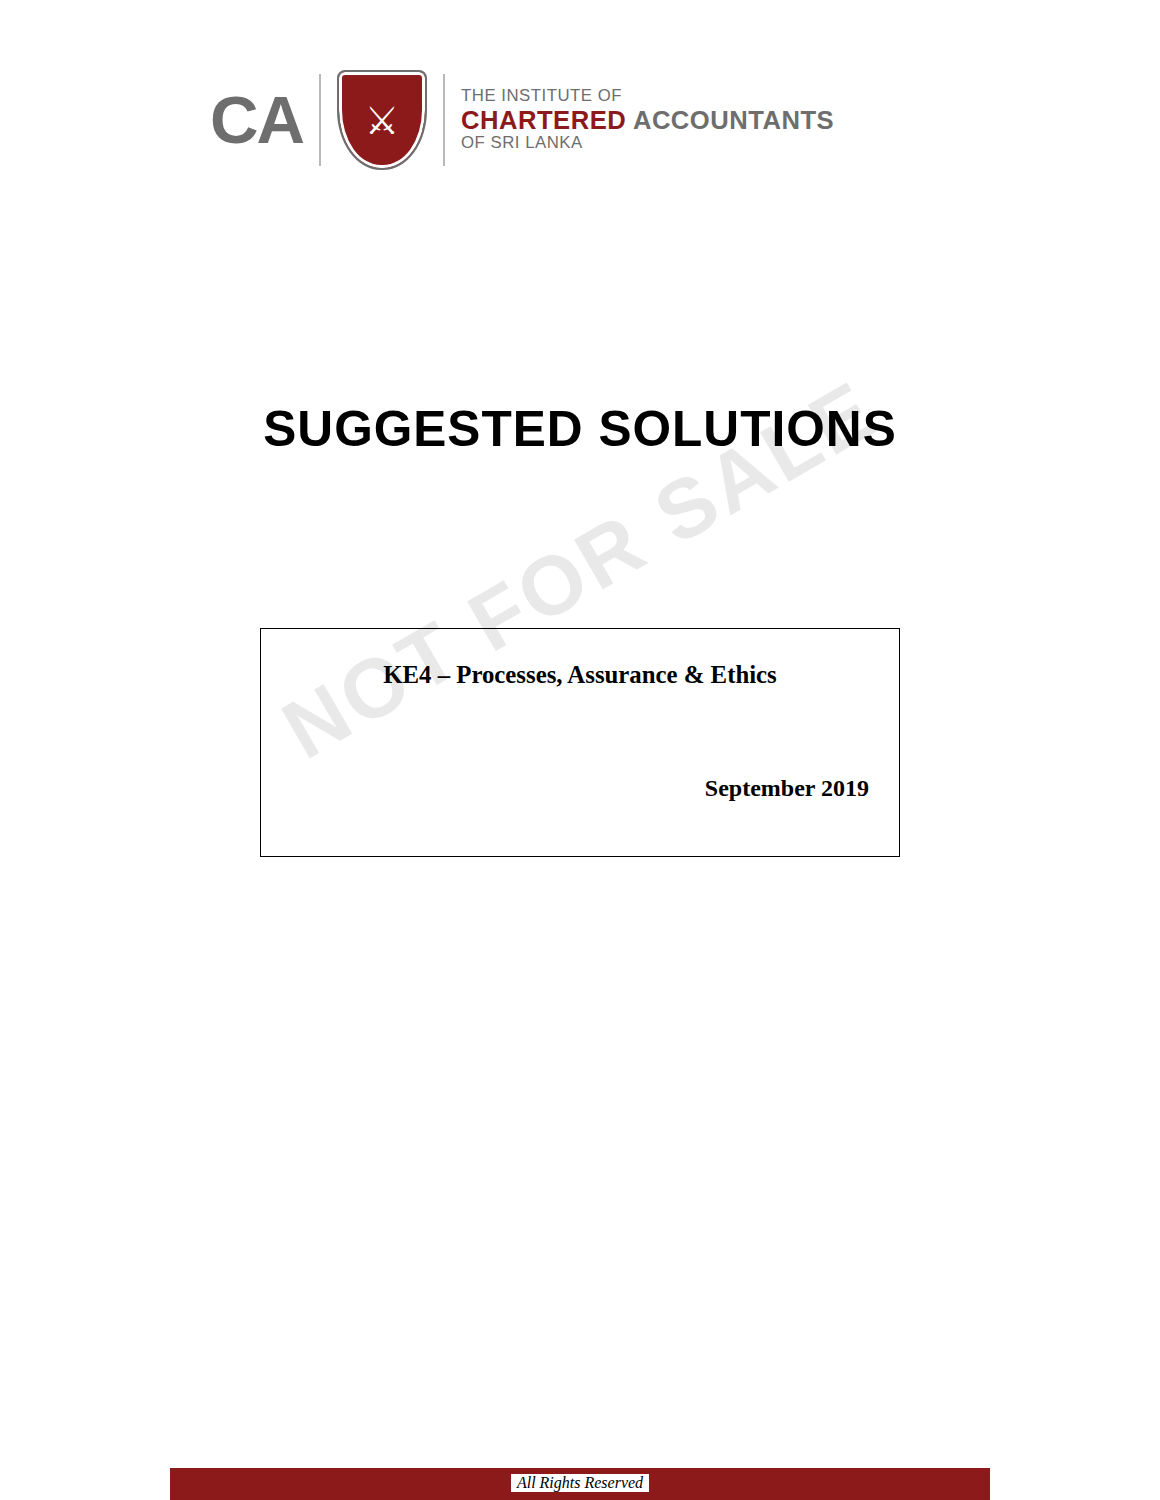NOT FOR SALE
CA ⚔ THE INSTITUTE OF
CHARTERED ACCOUNTANTS
OF SRI LANKA
SUGGESTED SOLUTIONS
KE4 – Processes, Assurance & Ethics
September 2019
All Rights Reserved